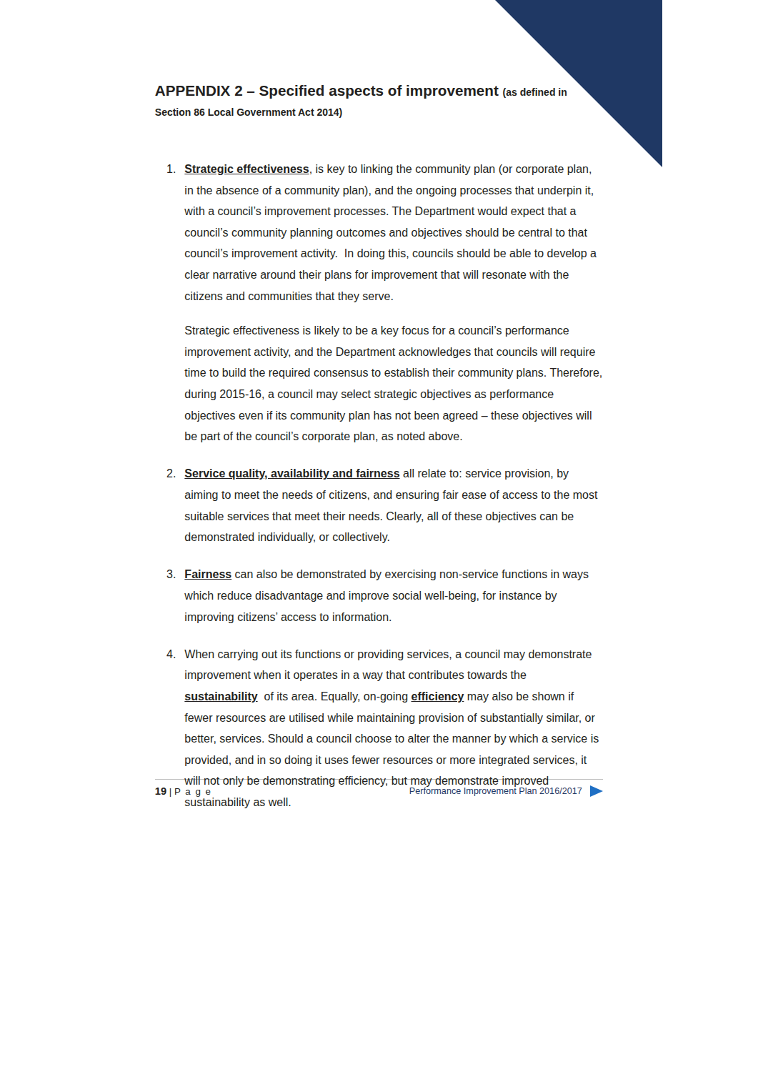APPENDIX 2 – Specified aspects of improvement (as defined in Section 86 Local Government Act 2014)
Strategic effectiveness, is key to linking the community plan (or corporate plan, in the absence of a community plan), and the ongoing processes that underpin it, with a council’s improvement processes. The Department would expect that a council’s community planning outcomes and objectives should be central to that council’s improvement activity. In doing this, councils should be able to develop a clear narrative around their plans for improvement that will resonate with the citizens and communities that they serve.
Strategic effectiveness is likely to be a key focus for a council’s performance improvement activity, and the Department acknowledges that councils will require time to build the required consensus to establish their community plans. Therefore, during 2015-16, a council may select strategic objectives as performance objectives even if its community plan has not been agreed – these objectives will be part of the council’s corporate plan, as noted above.
Service quality, availability and fairness all relate to: service provision, by aiming to meet the needs of citizens, and ensuring fair ease of access to the most suitable services that meet their needs. Clearly, all of these objectives can be demonstrated individually, or collectively.
Fairness can also be demonstrated by exercising non-service functions in ways which reduce disadvantage and improve social well-being, for instance by improving citizens’ access to information.
When carrying out its functions or providing services, a council may demonstrate improvement when it operates in a way that contributes towards the sustainability of its area. Equally, on-going efficiency may also be shown if fewer resources are utilised while maintaining provision of substantially similar, or better, services. Should a council choose to alter the manner by which a service is provided, and in so doing it uses fewer resources or more integrated services, it will not only be demonstrating efficiency, but may demonstrate improved sustainability as well.
19 | P a g e
Performance Improvement Plan 2016/2017